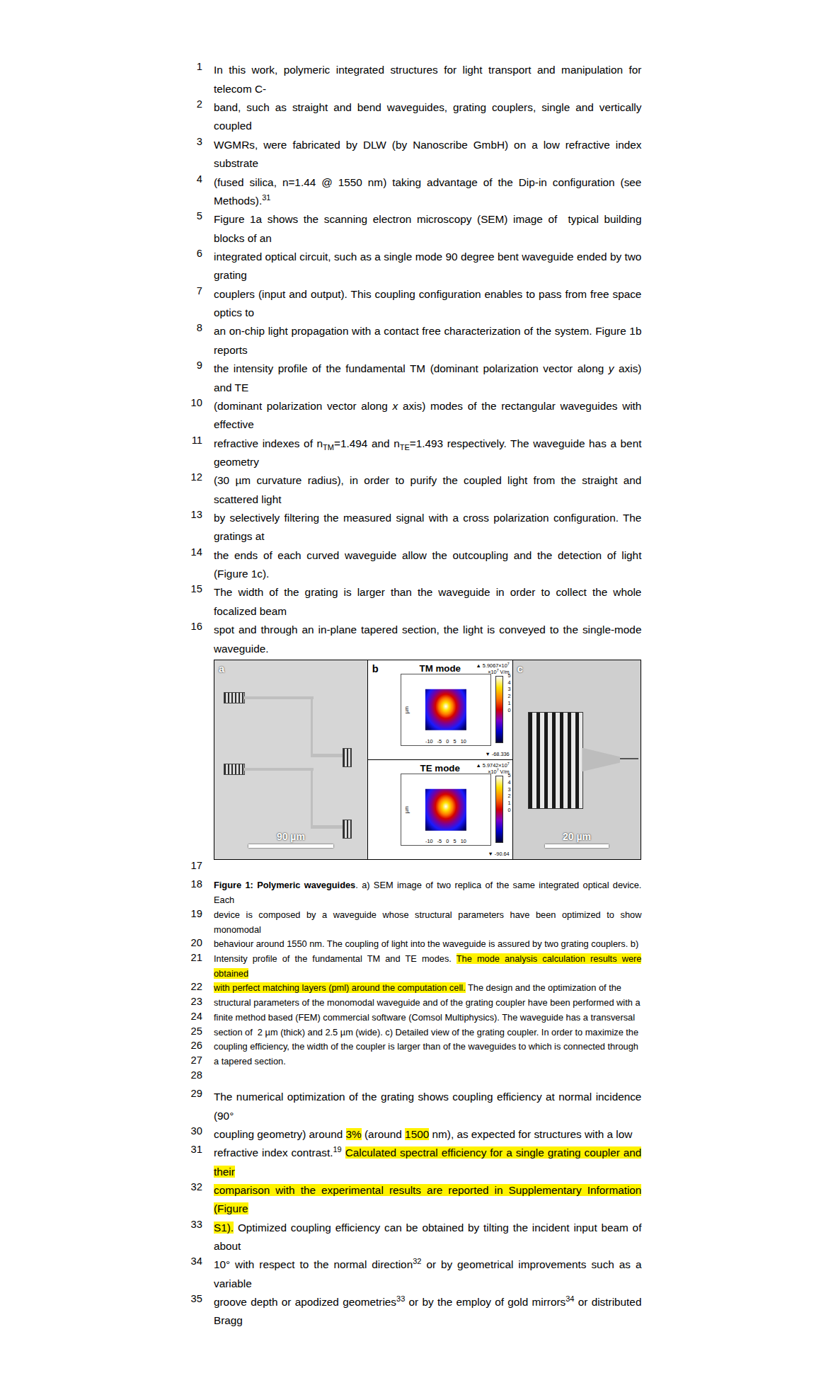1
In this work, polymeric integrated structures for light transport and manipulation for telecom C-
2
band, such as straight and bend waveguides, grating couplers, single and vertically coupled
3
WGMRs, were fabricated by DLW (by Nanoscribe GmbH) on a low refractive index substrate
4
(fused silica, n=1.44 @ 1550 nm) taking advantage of the Dip-in configuration (see Methods).31
5
Figure 1a shows the scanning electron microscopy (SEM) image of typical building blocks of an
6
integrated optical circuit, such as a single mode 90 degree bent waveguide ended by two grating
7
couplers (input and output). This coupling configuration enables to pass from free space optics to
8
an on-chip light propagation with a contact free characterization of the system. Figure 1b reports
9
the intensity profile of the fundamental TM (dominant polarization vector along y axis) and TE
10
(dominant polarization vector along x axis) modes of the rectangular waveguides with effective
11
refractive indexes of nTM=1.494 and nTE=1.493 respectively. The waveguide has a bent geometry
12
(30 µm curvature radius), in order to purify the coupled light from the straight and scattered light
13
by selectively filtering the measured signal with a cross polarization configuration. The gratings at
14
the ends of each curved waveguide allow the outcoupling and the detection of light (Figure 1c).
15
The width of the grating is larger than the waveguide in order to collect the whole focalized beam
16
spot and through an in-plane tapered section, the light is conveyed to the single-mode waveguide.
a
90 µm
b
TM mode
▲ 5.9067×107
×107 V/m
µm
-10 -5 0 5 10
5
4
3
2
1
0
▼ -68.336
TE mode
▲ 5.9742×107
×107 V/m
µm
-10 -5 0 5 10
5
4
3
2
1
0
▼ -90.64
c
20 µm
17
18
Figure 1: Polymeric waveguides. a) SEM image of two replica of the same integrated optical device. Each
19
device is composed by a waveguide whose structural parameters have been optimized to show monomodal
20
behaviour around 1550 nm. The coupling of light into the waveguide is assured by two grating couplers. b)
21
Intensity profile of the fundamental TM and TE modes. The mode analysis calculation results were obtained
22
with perfect matching layers (pml) around the computation cell. The design and the optimization of the
23
structural parameters of the monomodal waveguide and of the grating coupler have been performed with a
24
finite method based (FEM) commercial software (Comsol Multiphysics). The waveguide has a transversal
25
section of 2 µm (thick) and 2.5 µm (wide). c) Detailed view of the grating coupler. In order to maximize the
26
coupling efficiency, the width of the coupler is larger than of the waveguides to which is connected through
27
a tapered section.
28
29
The numerical optimization of the grating shows coupling efficiency at normal incidence (90°
30
coupling geometry) around 3% (around 1500 nm), as expected for structures with a low
31
refractive index contrast.19 Calculated spectral efficiency for a single grating coupler and their
32
comparison with the experimental results are reported in Supplementary Information (Figure
33
S1). Optimized coupling efficiency can be obtained by tilting the incident input beam of about
34
10° with respect to the normal direction32 or by geometrical improvements such as a variable
35
groove depth or apodized geometries33 or by the employ of gold mirrors34 or distributed Bragg